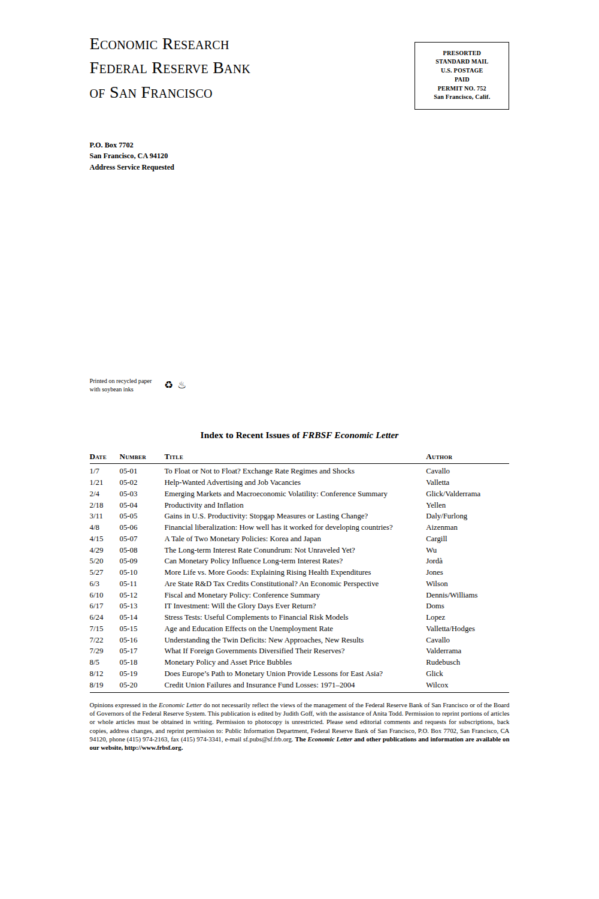Economic Research
Federal Reserve Bank
of San Francisco
PRESORTED
STANDARD MAIL
U.S. POSTAGE
PAID
PERMIT NO. 752
San Francisco, Calif.
P.O. Box 7702
San Francisco, CA 94120
Address Service Requested
Printed on recycled paper
with soybean inks
♻ ♨
Index to Recent Issues of FRBSF Economic Letter
| Date | Number | Title | Author |
| --- | --- | --- | --- |
| 1/7 | 05-01 | To Float or Not to Float? Exchange Rate Regimes and Shocks | Cavallo |
| 1/21 | 05-02 | Help-Wanted Advertising and Job Vacancies | Valletta |
| 2/4 | 05-03 | Emerging Markets and Macroeconomic Volatility: Conference Summary | Glick/Valderrama |
| 2/18 | 05-04 | Productivity and Inflation | Yellen |
| 3/11 | 05-05 | Gains in U.S. Productivity: Stopgap Measures or Lasting Change? | Daly/Furlong |
| 4/8 | 05-06 | Financial liberalization: How well has it worked for developing countries? | Aizenman |
| 4/15 | 05-07 | A Tale of Two Monetary Policies: Korea and Japan | Cargill |
| 4/29 | 05-08 | The Long-term Interest Rate Conundrum: Not Unraveled Yet? | Wu |
| 5/20 | 05-09 | Can Monetary Policy Influence Long-term Interest Rates? | Jordà |
| 5/27 | 05-10 | More Life vs. More Goods: Explaining Rising Health Expenditures | Jones |
| 6/3 | 05-11 | Are State R&D Tax Credits Constitutional? An Economic Perspective | Wilson |
| 6/10 | 05-12 | Fiscal and Monetary Policy: Conference Summary | Dennis/Williams |
| 6/17 | 05-13 | IT Investment: Will the Glory Days Ever Return? | Doms |
| 6/24 | 05-14 | Stress Tests: Useful Complements to Financial Risk Models | Lopez |
| 7/15 | 05-15 | Age and Education Effects on the Unemployment Rate | Valletta/Hodges |
| 7/22 | 05-16 | Understanding the Twin Deficits: New Approaches, New Results | Cavallo |
| 7/29 | 05-17 | What If Foreign Governments Diversified Their Reserves? | Valderrama |
| 8/5 | 05-18 | Monetary Policy and Asset Price Bubbles | Rudebusch |
| 8/12 | 05-19 | Does Europe’s Path to Monetary Union Provide Lessons for East Asia? | Glick |
| 8/19 | 05-20 | Credit Union Failures and Insurance Fund Losses: 1971–2004 | Wilcox |
Opinions expressed in the Economic Letter do not necessarily reflect the views of the management of the Federal Reserve Bank of San Francisco or of the Board of Governors of the Federal Reserve System. This publication is edited by Judith Goff, with the assistance of Anita Todd. Permission to reprint portions of articles or whole articles must be obtained in writing. Permission to photocopy is unrestricted. Please send editorial comments and requests for subscriptions, back copies, address changes, and reprint permission to: Public Information Department, Federal Reserve Bank of San Francisco, P.O. Box 7702, San Francisco, CA 94120, phone (415) 974-2163, fax (415) 974-3341, e-mail sf.pubs@sf.frb.org. The Economic Letter and other publications and information are available on our website, http://www.frbsf.org.